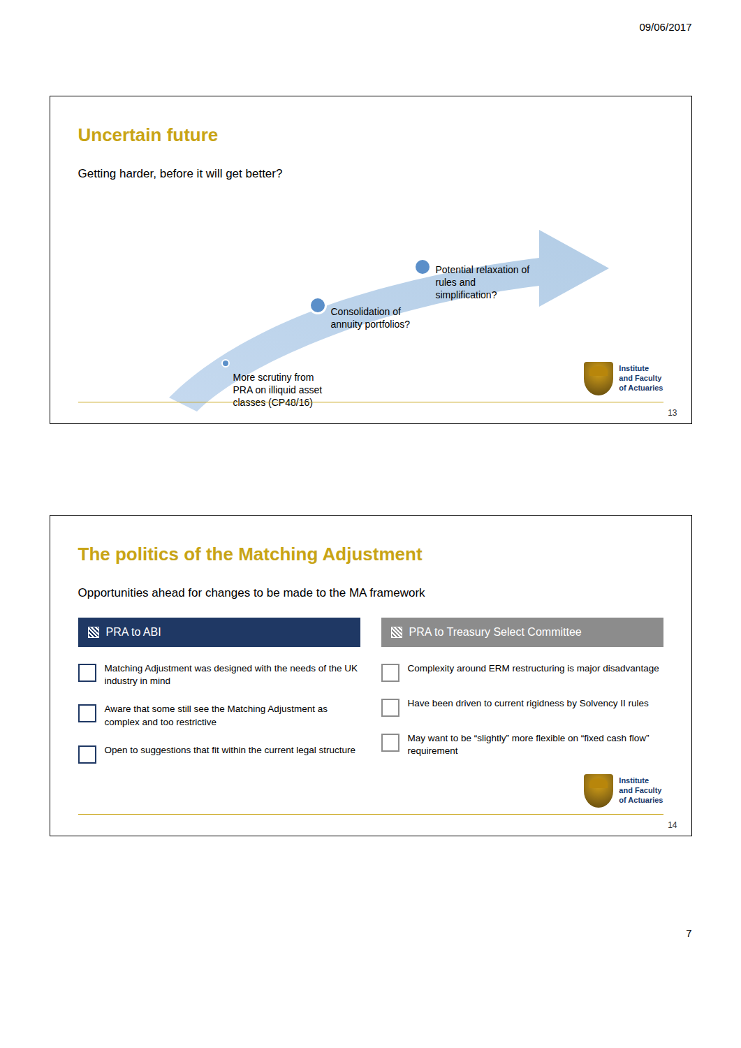09/06/2017
Uncertain future
Getting harder, before it will get better?
More scrutiny from PRA on illiquid asset classes (CP48/16)
Consolidation of annuity portfolios?
Potential relaxation of rules and simplification?
Institute
and Faculty
of Actuaries
13
The politics of the Matching Adjustment
Opportunities ahead for changes to be made to the MA framework
PRA to ABI
Matching Adjustment was designed with the needs of the UK industry in mind
Aware that some still see the Matching Adjustment as complex and too restrictive
Open to suggestions that fit within the current legal structure
PRA to Treasury Select Committee
Complexity around ERM restructuring is major disadvantage
Have been driven to current rigidness by Solvency II rules
May want to be “slightly” more flexible on “fixed cash flow” requirement
Institute
and Faculty
of Actuaries
14
7